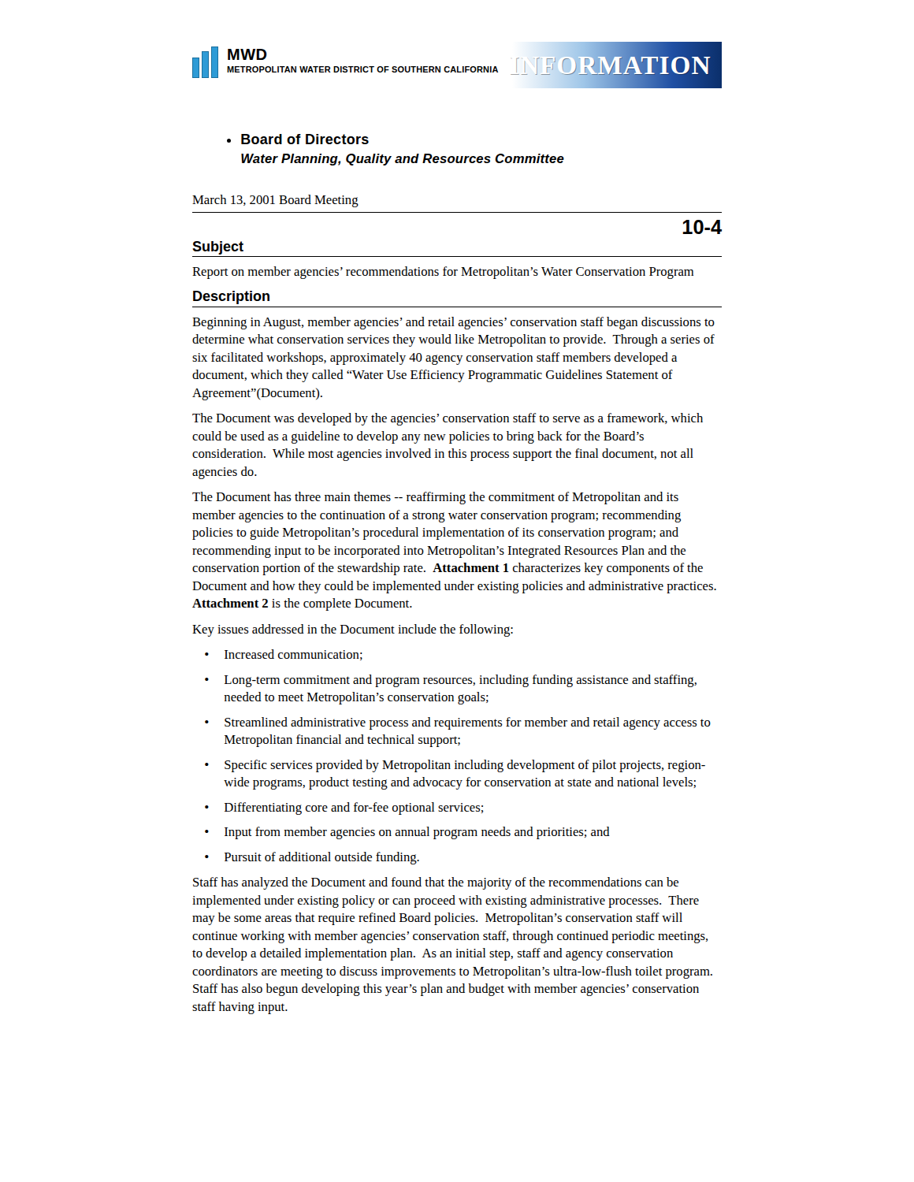MWD
METROPOLITAN WATER DISTRICT OF SOUTHERN CALIFORNIA
INFORMATION
Board of Directors
Water Planning, Quality and Resources Committee
March 13, 2001 Board Meeting
10-4
Subject
Report on member agencies’ recommendations for Metropolitan’s Water Conservation Program
Description
Beginning in August, member agencies’ and retail agencies’ conservation staff began discussions to determine what conservation services they would like Metropolitan to provide. Through a series of six facilitated workshops, approximately 40 agency conservation staff members developed a document, which they called “Water Use Efficiency Programmatic Guidelines Statement of Agreement”(Document).
The Document was developed by the agencies’ conservation staff to serve as a framework, which could be used as a guideline to develop any new policies to bring back for the Board’s consideration. While most agencies involved in this process support the final document, not all agencies do.
The Document has three main themes -- reaffirming the commitment of Metropolitan and its member agencies to the continuation of a strong water conservation program; recommending policies to guide Metropolitan’s procedural implementation of its conservation program; and recommending input to be incorporated into Metropolitan’s Integrated Resources Plan and the conservation portion of the stewardship rate. Attachment 1 characterizes key components of the Document and how they could be implemented under existing policies and administrative practices. Attachment 2 is the complete Document.
Key issues addressed in the Document include the following:
Increased communication;
Long-term commitment and program resources, including funding assistance and staffing, needed to meet Metropolitan’s conservation goals;
Streamlined administrative process and requirements for member and retail agency access to Metropolitan financial and technical support;
Specific services provided by Metropolitan including development of pilot projects, region-wide programs, product testing and advocacy for conservation at state and national levels;
Differentiating core and for-fee optional services;
Input from member agencies on annual program needs and priorities; and
Pursuit of additional outside funding.
Staff has analyzed the Document and found that the majority of the recommendations can be implemented under existing policy or can proceed with existing administrative processes. There may be some areas that require refined Board policies. Metropolitan’s conservation staff will continue working with member agencies’ conservation staff, through continued periodic meetings, to develop a detailed implementation plan. As an initial step, staff and agency conservation coordinators are meeting to discuss improvements to Metropolitan’s ultra-low-flush toilet program. Staff has also begun developing this year’s plan and budget with member agencies’ conservation staff having input.